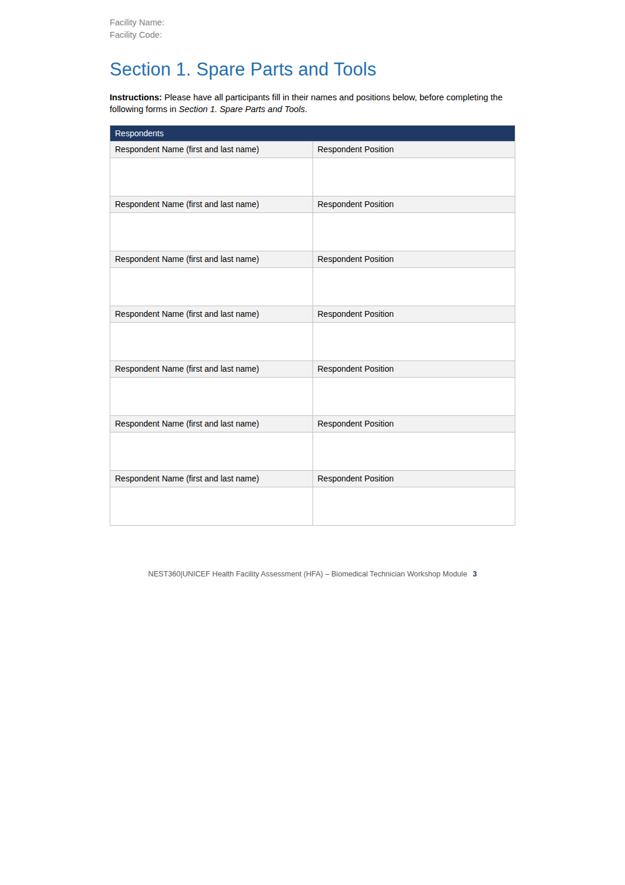Facility Name:
Facility Code:
Section 1. Spare Parts and Tools
Instructions: Please have all participants fill in their names and positions below, before completing the following forms in Section 1. Spare Parts and Tools.
| Respondents |
| --- |
| Respondent Name (first and last name) | Respondent Position |
| Respondent Name (first and last name) | Respondent Position |
| Respondent Name (first and last name) | Respondent Position |
| Respondent Name (first and last name) | Respondent Position |
| Respondent Name (first and last name) | Respondent Position |
| Respondent Name (first and last name) | Respondent Position |
| Respondent Name (first and last name) | Respondent Position |
NEST360|UNICEF Health Facility Assessment (HFA) – Biomedical Technician Workshop Module 3